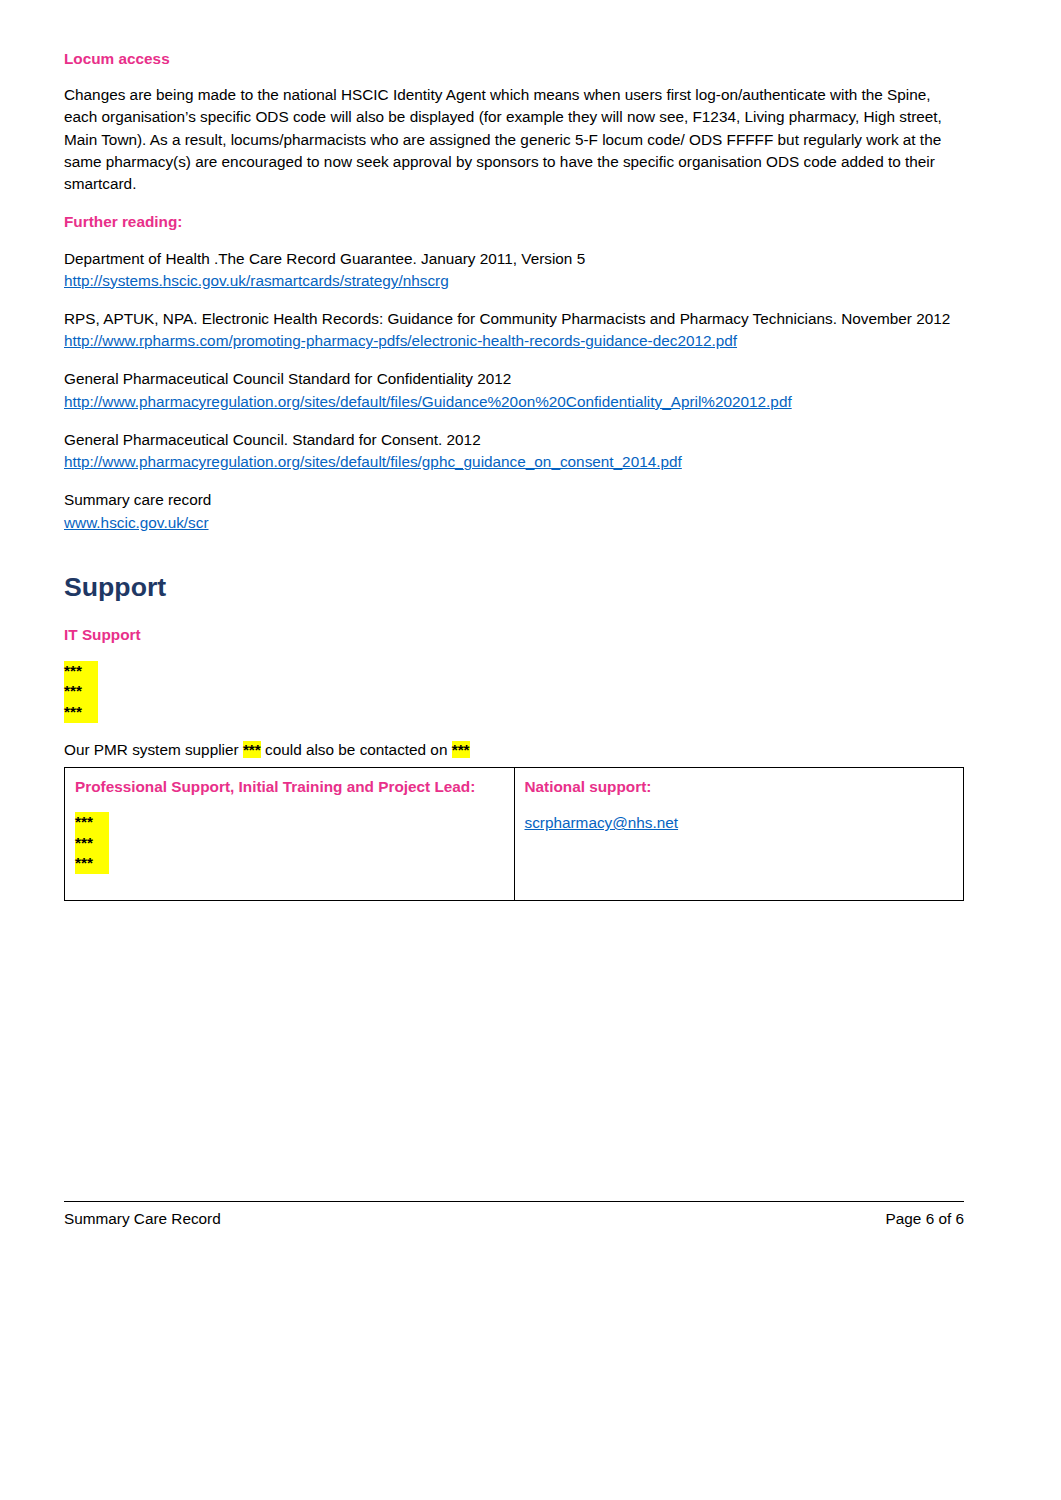Locum access
Changes are being made to the national HSCIC Identity Agent which means when users first log-on/authenticate with the Spine, each organisation’s specific ODS code will also be displayed (for example they will now see, F1234, Living pharmacy, High street, Main Town). As a result, locums/pharmacists who are assigned the generic 5-F locum code/ ODS FFFFF but regularly work at the same pharmacy(s) are encouraged to now seek approval by sponsors to have the specific organisation ODS code added to their smartcard.
Further reading:
Department of Health .The Care Record Guarantee. January 2011, Version 5 http://systems.hscic.gov.uk/rasmartcards/strategy/nhscrg
RPS, APTUK, NPA. Electronic Health Records: Guidance for Community Pharmacists and Pharmacy Technicians. November 2012 http://www.rpharms.com/promoting-pharmacy-pdfs/electronic-health-records-guidance-dec2012.pdf
General Pharmaceutical Council Standard for Confidentiality 2012 http://www.pharmacyregulation.org/sites/default/files/Guidance%20on%20Confidentiality_April%202012.pdf
General Pharmaceutical Council. Standard for Consent. 2012 http://www.pharmacyregulation.org/sites/default/files/gphc_guidance_on_consent_2014.pdf
Summary care record www.hscic.gov.uk/scr
Support
IT Support
*** *** ***
Our PMR system supplier *** could also be contacted on ***
| Professional Support, Initial Training and Project Lead: *** *** *** | National support: scrpharmacy@nhs.net |
Summary Care Record Page 6 of 6